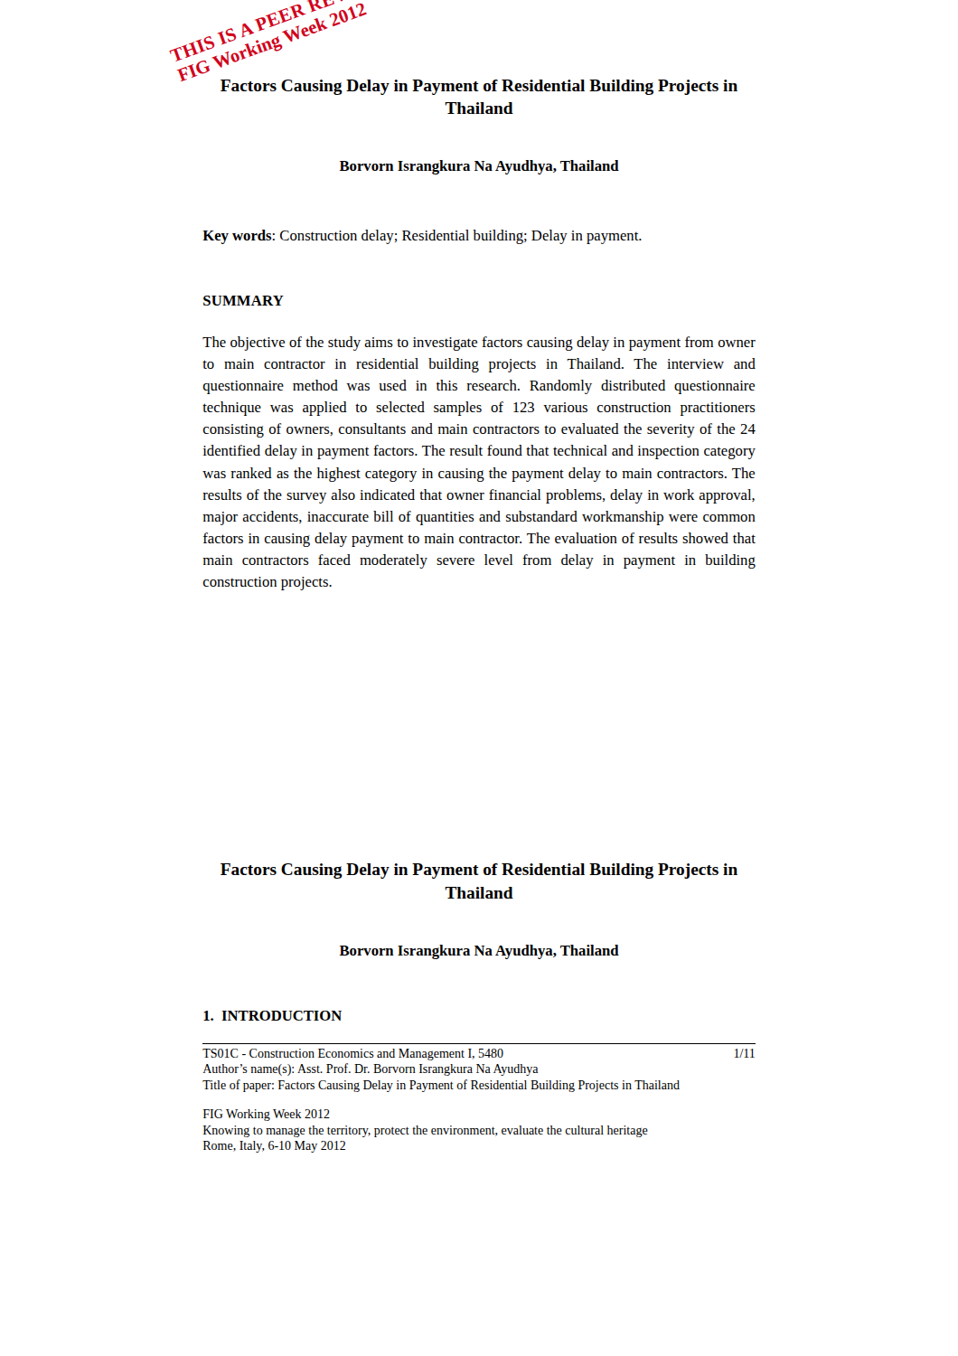THIS IS A PEER REVIEWED PAPER FIG Working Week 2012
Factors Causing Delay in Payment of Residential Building Projects in
Thailand
Borvorn Israngkura Na Ayudhya, Thailand
Key words: Construction delay; Residential building; Delay in payment.
SUMMARY
The objective of the study aims to investigate factors causing delay in payment from owner to main contractor in residential building projects in Thailand. The interview and questionnaire method was used in this research. Randomly distributed questionnaire technique was applied to selected samples of 123 various construction practitioners consisting of owners, consultants and main contractors to evaluated the severity of the 24 identified delay in payment factors. The result found that technical and inspection category was ranked as the highest category in causing the payment delay to main contractors. The results of the survey also indicated that owner financial problems, delay in work approval, major accidents, inaccurate bill of quantities and substandard workmanship were common factors in causing delay payment to main contractor. The evaluation of results showed that main contractors faced moderately severe level from delay in payment in building construction projects.
Factors Causing Delay in Payment of Residential Building Projects in
Thailand
Borvorn Israngkura Na Ayudhya, Thailand
1. INTRODUCTION
1/11 TS01C - Construction Economics and Management I, 5480
Author’s name(s): Asst. Prof. Dr. Borvorn Israngkura Na Ayudhya
Title of paper: Factors Causing Delay in Payment of Residential Building Projects in Thailand
FIG Working Week 2012
Knowing to manage the territory, protect the environment, evaluate the cultural heritage
Rome, Italy, 6-10 May 2012